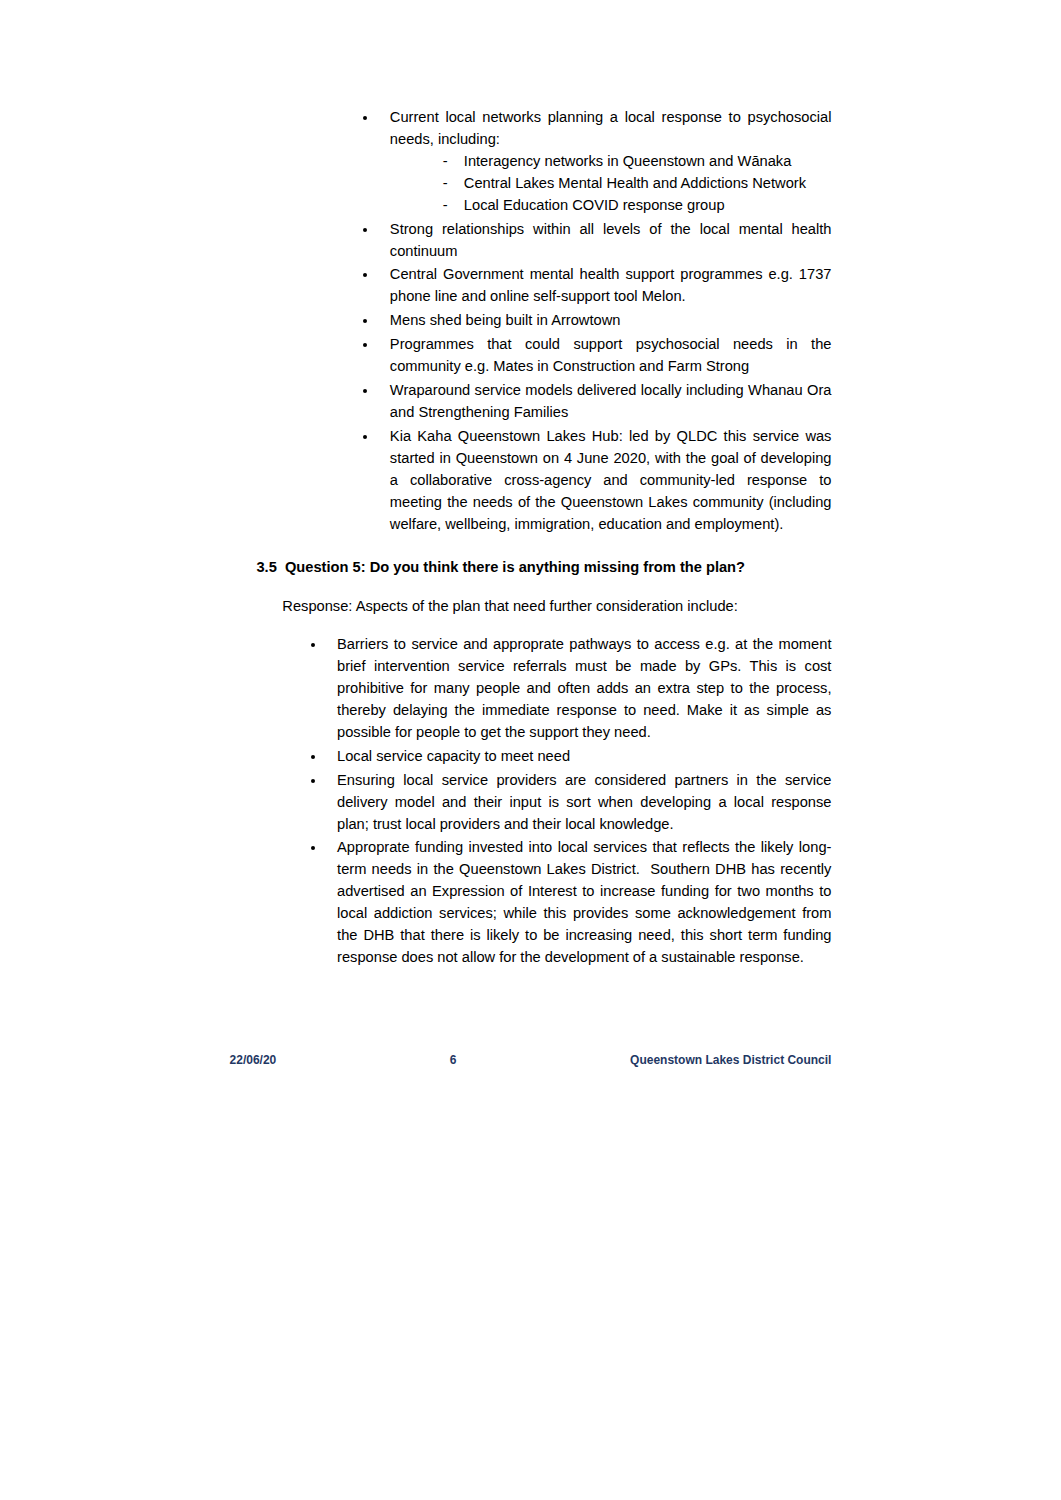Current local networks planning a local response to psychosocial needs, including:
Interagency networks in Queenstown and Wānaka
Central Lakes Mental Health and Addictions Network
Local Education COVID response group
Strong relationships within all levels of the local mental health continuum
Central Government mental health support programmes e.g. 1737 phone line and online self-support tool Melon.
Mens shed being built in Arrowtown
Programmes that could support psychosocial needs in the community e.g. Mates in Construction and Farm Strong
Wraparound service models delivered locally including Whanau Ora and Strengthening Families
Kia Kaha Queenstown Lakes Hub: led by QLDC this service was started in Queenstown on 4 June 2020, with the goal of developing a collaborative cross-agency and community-led response to meeting the needs of the Queenstown Lakes community (including welfare, wellbeing, immigration, education and employment).
3.5 Question 5: Do you think there is anything missing from the plan?
Response: Aspects of the plan that need further consideration include:
Barriers to service and approprate pathways to access e.g. at the moment brief intervention service referrals must be made by GPs. This is cost prohibitive for many people and often adds an extra step to the process, thereby delaying the immediate response to need. Make it as simple as possible for people to get the support they need.
Local service capacity to meet need
Ensuring local service providers are considered partners in the service delivery model and their input is sort when developing a local response plan; trust local providers and their local knowledge.
Approprate funding invested into local services that reflects the likely long-term needs in the Queenstown Lakes District. Southern DHB has recently advertised an Expression of Interest to increase funding for two months to local addiction services; while this provides some acknowledgement from the DHB that there is likely to be increasing need, this short term funding response does not allow for the development of a sustainable response.
22/06/20 6 Queenstown Lakes District Council